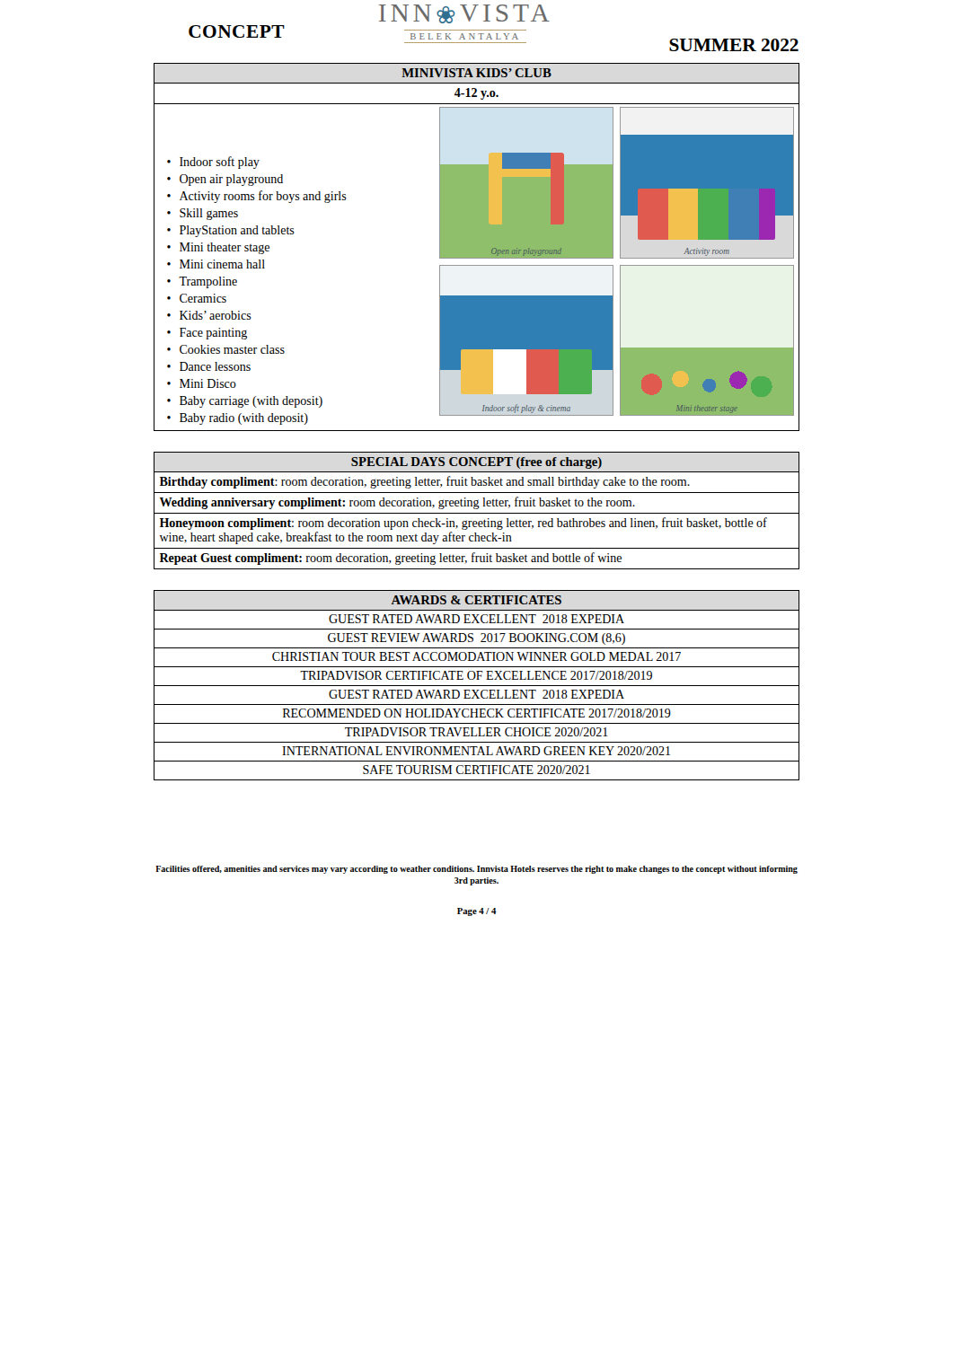CONCEPT
INN❀VISTA
BELEK ANTALYA
SUMMER 2022
| MINIVISTA KIDS’ CLUB |
| --- |
| 4-12 y.o. |
| Indoor soft play Open air playground Activity rooms for boys and girls Skill games PlayStation and tablets Mini theater stage Mini cinema hall Trampoline Ceramics Kids’ aerobics Face painting Cookies master class Dance lessons Mini Disco Baby carriage (with deposit) Baby radio (with deposit) Open air playground Activity room Indoor soft play & cinema Mini theater stage |
| SPECIAL DAYS CONCEPT (free of charge) |
| --- |
| Birthday compliment : room decoration, greeting letter, fruit basket and small birthday cake to the room. |
| Wedding anniversary compliment: room decoration, greeting letter, fruit basket to the room. |
| Honeymoon compliment : room decoration upon check-in, greeting letter, red bathrobes and linen, fruit basket, bottle of wine, heart shaped cake, breakfast to the room next day after check-in |
| Repeat Guest compliment: room decoration, greeting letter, fruit basket and bottle of wine |
| AWARDS & CERTIFICATES |
| --- |
| GUEST RATED AWARD EXCELLENT 2018 EXPEDIA |
| GUEST REVIEW AWARDS 2017 BOOKING.COM (8,6) |
| CHRISTIAN TOUR BEST ACCOMODATION WINNER GOLD MEDAL 2017 |
| TRIPADVISOR CERTIFICATE OF EXCELLENCE 2017/2018/2019 |
| GUEST RATED AWARD EXCELLENT 2018 EXPEDIA |
| RECOMMENDED ON HOLIDAYCHECK CERTIFICATE 2017/2018/2019 |
| TRIPADVISOR TRAVELLER CHOICE 2020/2021 |
| INTERNATIONAL ENVIRONMENTAL AWARD GREEN KEY 2020/2021 |
| SAFE TOURISM CERTIFICATE 2020/2021 |
Facilities offered, amenities and services may vary according to weather conditions. Innvista Hotels reserves the right to make changes to the concept without informing 3rd parties.
Page 4 / 4